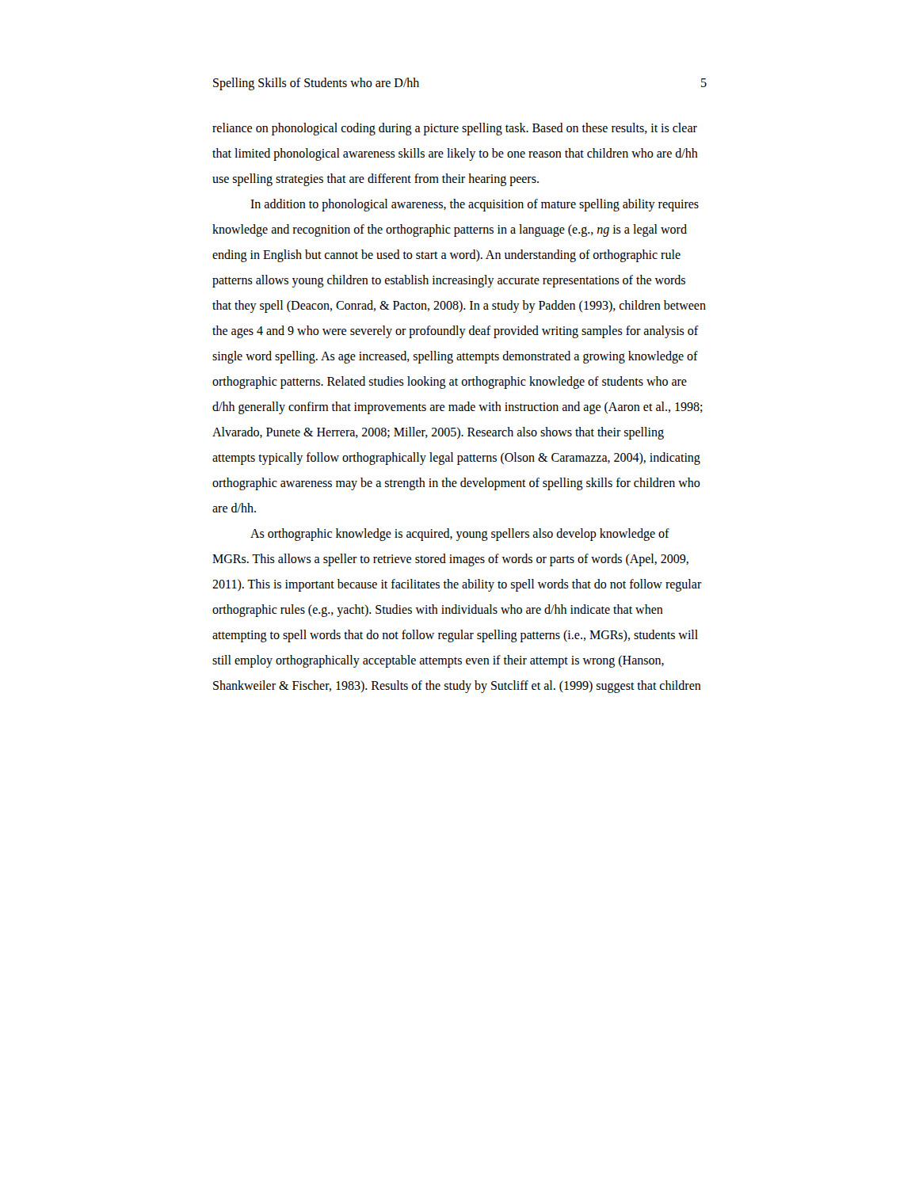Spelling Skills of Students who are D/hh 5
reliance on phonological coding during a picture spelling task. Based on these results, it is clear that limited phonological awareness skills are likely to be one reason that children who are d/hh use spelling strategies that are different from their hearing peers.
In addition to phonological awareness, the acquisition of mature spelling ability requires knowledge and recognition of the orthographic patterns in a language (e.g., ng is a legal word ending in English but cannot be used to start a word). An understanding of orthographic rule patterns allows young children to establish increasingly accurate representations of the words that they spell (Deacon, Conrad, & Pacton, 2008). In a study by Padden (1993), children between the ages 4 and 9 who were severely or profoundly deaf provided writing samples for analysis of single word spelling. As age increased, spelling attempts demonstrated a growing knowledge of orthographic patterns. Related studies looking at orthographic knowledge of students who are d/hh generally confirm that improvements are made with instruction and age (Aaron et al., 1998; Alvarado, Punete & Herrera, 2008; Miller, 2005). Research also shows that their spelling attempts typically follow orthographically legal patterns (Olson & Caramazza, 2004), indicating orthographic awareness may be a strength in the development of spelling skills for children who are d/hh.
As orthographic knowledge is acquired, young spellers also develop knowledge of MGRs. This allows a speller to retrieve stored images of words or parts of words (Apel, 2009, 2011). This is important because it facilitates the ability to spell words that do not follow regular orthographic rules (e.g., yacht). Studies with individuals who are d/hh indicate that when attempting to spell words that do not follow regular spelling patterns (i.e., MGRs), students will still employ orthographically acceptable attempts even if their attempt is wrong (Hanson, Shankweiler & Fischer, 1983). Results of the study by Sutcliff et al. (1999) suggest that children